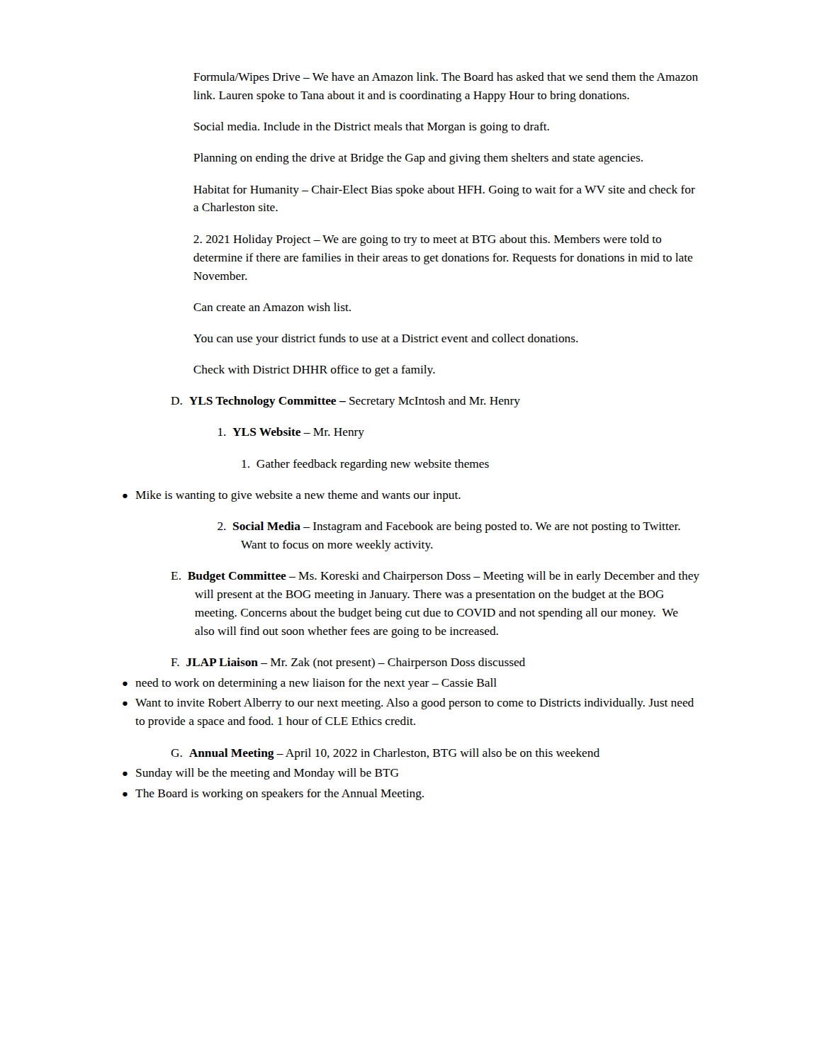Formula/Wipes Drive – We have an Amazon link. The Board has asked that we send them the Amazon link. Lauren spoke to Tana about it and is coordinating a Happy Hour to bring donations.
Social media. Include in the District meals that Morgan is going to draft.
Planning on ending the drive at Bridge the Gap and giving them shelters and state agencies.
Habitat for Humanity – Chair-Elect Bias spoke about HFH. Going to wait for a WV site and check for a Charleston site.
2. 2021 Holiday Project – We are going to try to meet at BTG about this. Members were told to determine if there are families in their areas to get donations for. Requests for donations in mid to late November.
Can create an Amazon wish list.
You can use your district funds to use at a District event and collect donations.
Check with District DHHR office to get a family.
D. YLS Technology Committee – Secretary McIntosh and Mr. Henry
1. YLS Website – Mr. Henry
1. Gather feedback regarding new website themes
Mike is wanting to give website a new theme and wants our input.
2. Social Media – Instagram and Facebook are being posted to. We are not posting to Twitter. Want to focus on more weekly activity.
E. Budget Committee – Ms. Koreski and Chairperson Doss – Meeting will be in early December and they will present at the BOG meeting in January. There was a presentation on the budget at the BOG meeting. Concerns about the budget being cut due to COVID and not spending all our money. We also will find out soon whether fees are going to be increased.
F. JLAP Liaison – Mr. Zak (not present) – Chairperson Doss discussed
need to work on determining a new liaison for the next year – Cassie Ball
Want to invite Robert Alberry to our next meeting. Also a good person to come to Districts individually. Just need to provide a space and food. 1 hour of CLE Ethics credit.
G. Annual Meeting – April 10, 2022 in Charleston, BTG will also be on this weekend
Sunday will be the meeting and Monday will be BTG
The Board is working on speakers for the Annual Meeting.